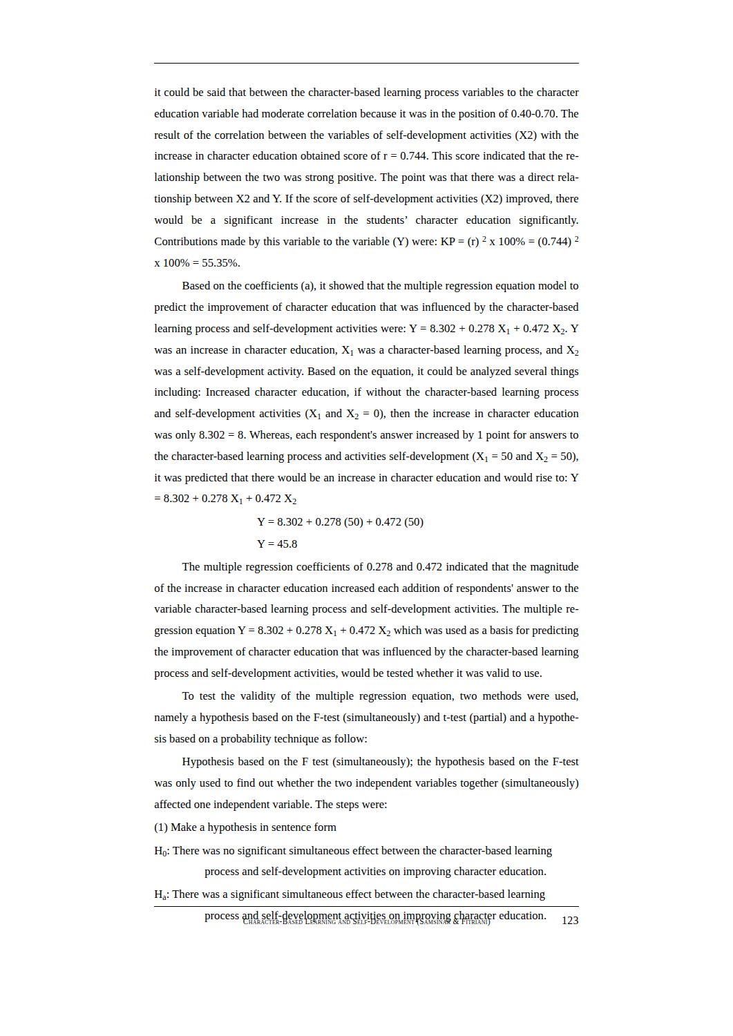it could be said that between the character-based learning process variables to the character education variable had moderate correlation because it was in the position of 0.40-0.70. The result of the correlation between the variables of self-development activities (X2) with the increase in character education obtained score of r = 0.744. This score indicated that the relationship between the two was strong positive. The point was that there was a direct relationship between X2 and Y. If the score of self-development activities (X2) improved, there would be a significant increase in the students’ character education significantly. Contributions made by this variable to the variable (Y) were: KP = (r) 2 x 100% = (0.744) 2 x 100% = 55.35%.
Based on the coefficients (a), it showed that the multiple regression equation model to predict the improvement of character education that was influenced by the character-based learning process and self-development activities were: Y = 8.302 + 0.278 X1 + 0.472 X2. Y was an increase in character education, X1 was a character-based learning process, and X2 was a self-development activity. Based on the equation, it could be analyzed several things including: Increased character education, if without the character-based learning process and self-development activities (X1 and X2 = 0), then the increase in character education was only 8.302 = 8. Whereas, each respondent's answer increased by 1 point for answers to the character-based learning process and activities self-development (X1 = 50 and X2 = 50), it was predicted that there would be an increase in character education and would rise to: Y = 8.302 + 0.278 X1 + 0.472 X2
Y = 8.302 + 0.278 (50) + 0.472 (50)
Y = 45.8
The multiple regression coefficients of 0.278 and 0.472 indicated that the magnitude of the increase in character education increased each addition of respondents' answer to the variable character-based learning process and self-development activities. The multiple regression equation Y = 8.302 + 0.278 X1 + 0.472 X2 which was used as a basis for predicting the improvement of character education that was influenced by the character-based learning process and self-development activities, would be tested whether it was valid to use.
To test the validity of the multiple regression equation, two methods were used, namely a hypothesis based on the F-test (simultaneously) and t-test (partial) and a hypothesis based on a probability technique as follow:
Hypothesis based on the F test (simultaneously); the hypothesis based on the F-test was only used to find out whether the two independent variables together (simultaneously) affected one independent variable. The steps were:
(1) Make a hypothesis in sentence form
H0: There was no significant simultaneous effect between the character-based learning process and self-development activities on improving character education.
Ha: There was a significant simultaneous effect between the character-based learning process and self-development activities on improving character education.
Character-Based Learning and Self-Development (Samsinar & Fitriani) 123